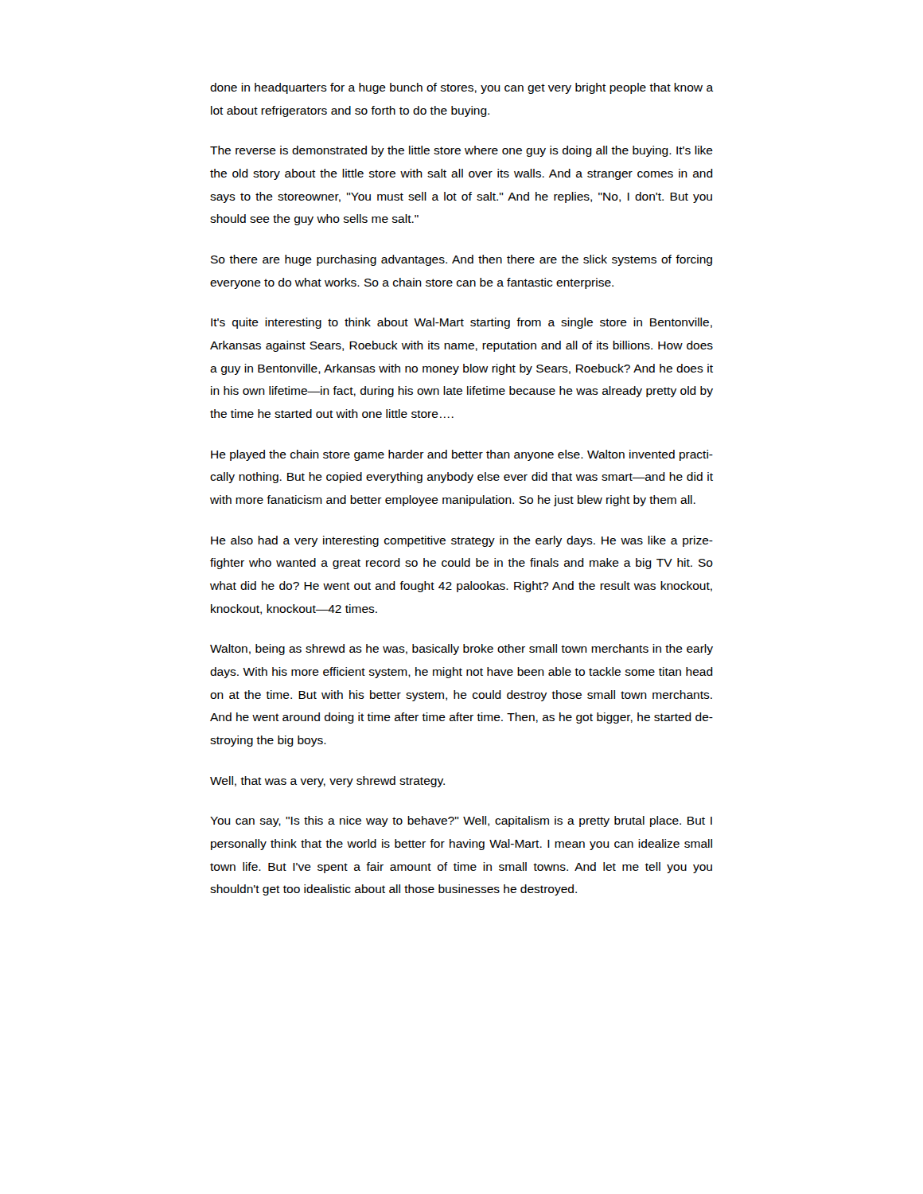done in headquarters for a huge bunch of stores, you can get very bright people that know a lot about refrigerators and so forth to do the buying.
The reverse is demonstrated by the little store where one guy is doing all the buying. It's like the old story about the little store with salt all over its walls. And a stranger comes in and says to the storeowner, "You must sell a lot of salt." And he replies, "No, I don't. But you should see the guy who sells me salt."
So there are huge purchasing advantages. And then there are the slick systems of forcing everyone to do what works. So a chain store can be a fantastic enterprise.
It's quite interesting to think about Wal-Mart starting from a single store in Bentonville, Arkansas against Sears, Roebuck with its name, reputation and all of its billions. How does a guy in Bentonville, Arkansas with no money blow right by Sears, Roebuck? And he does it in his own lifetime—in fact, during his own late lifetime because he was already pretty old by the time he started out with one little store….
He played the chain store game harder and better than anyone else. Walton invented practically nothing. But he copied everything anybody else ever did that was smart—and he did it with more fanaticism and better employee manipulation. So he just blew right by them all.
He also had a very interesting competitive strategy in the early days. He was like a prizefighter who wanted a great record so he could be in the finals and make a big TV hit. So what did he do? He went out and fought 42 palookas. Right? And the result was knockout, knockout, knockout—42 times.
Walton, being as shrewd as he was, basically broke other small town merchants in the early days. With his more efficient system, he might not have been able to tackle some titan head on at the time. But with his better system, he could destroy those small town merchants. And he went around doing it time after time after time. Then, as he got bigger, he started destroying the big boys.
Well, that was a very, very shrewd strategy.
You can say, "Is this a nice way to behave?" Well, capitalism is a pretty brutal place. But I personally think that the world is better for having Wal-Mart. I mean you can idealize small town life. But I've spent a fair amount of time in small towns. And let me tell you you shouldn't get too idealistic about all those businesses he destroyed.